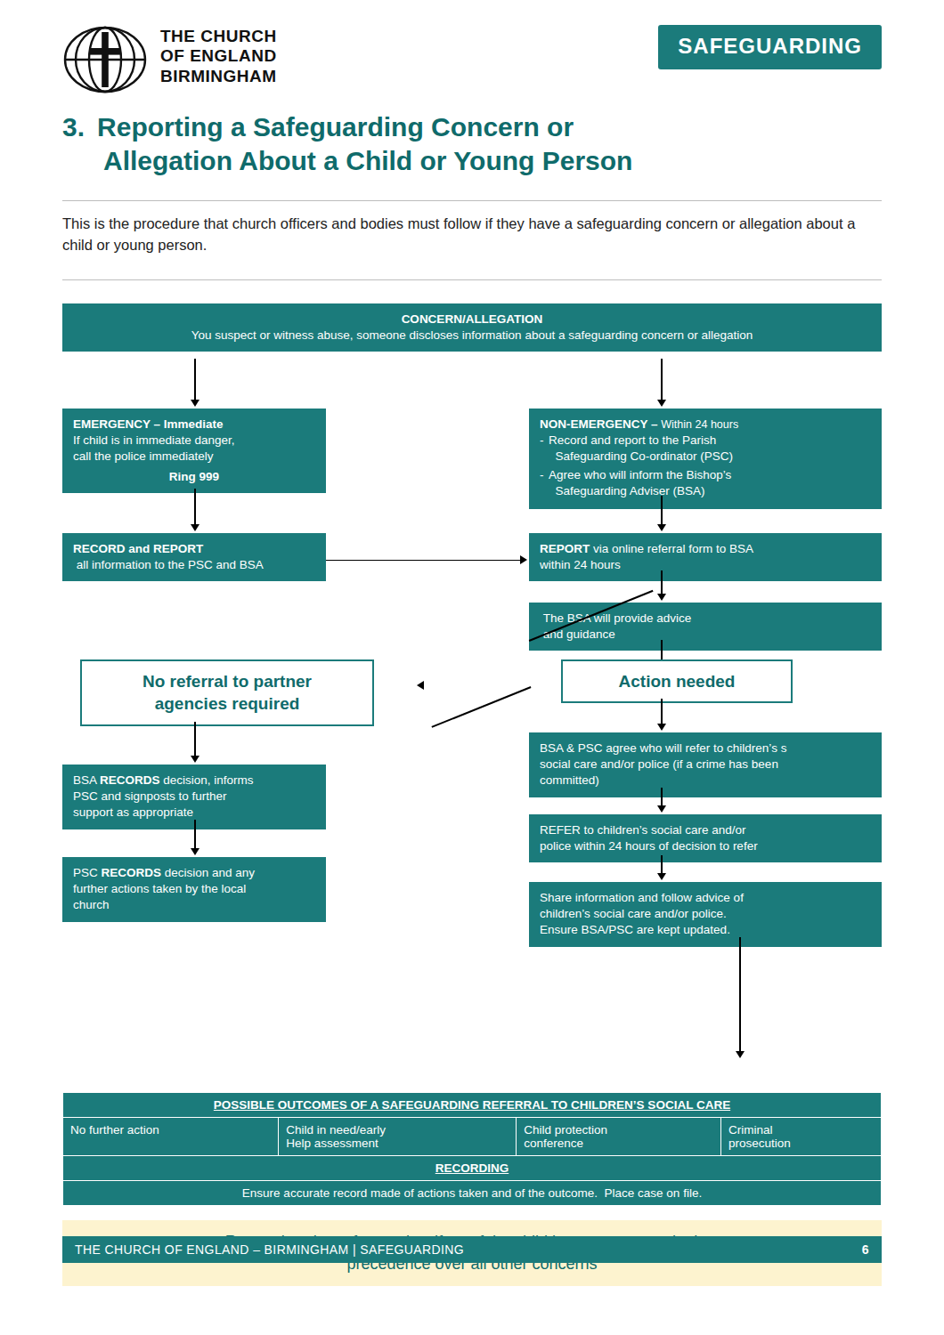The Church
of England
Birmingham
SAFEGUARDING
3. Reporting a Safeguarding Concern orAllegation About a Child or Young Person
This is the procedure that church officers and bodies must follow if they have a safeguarding concern or allegation about a child or young person.
CONCERN/ALLEGATION
You suspect or witness abuse, someone discloses information about a safeguarding concern or allegation
EMERGENCY – Immediate
If child is in immediate danger,
call the police immediately
Ring 999
NON-EMERGENCY – Within 24 hours
Record and report to the Parish
Safeguarding Co-ordinator (PSC)
Agree who will inform the Bishop’s
Safeguarding Adviser (BSA)
RECORD and REPORT
all information to the PSC and BSA
REPORT via online referral form to BSA
within 24 hours
The BSA will provide advice
and guidance
No referral to partner
agencies required
Action needed
BSA RECORDS decision, informs
PSC and signposts to further
support as appropriate
PSC RECORDS decision and any
further actions taken by the local
church
BSA & PSC agree who will refer to children’s s
social care and/or police (if a crime has been
committed)
REFER to children’s social care and/or
police within 24 hours of decision to refer
Share information and follow advice of
children’s social care and/or police.
Ensure BSA/PSC are kept updated.
| POSSIBLE OUTCOMES OF A SAFEGUARDING REFERRAL TO CHILDREN’S SOCIAL CARE |
| --- |
| No further action | Child in need/early Help assessment | Child protection conference | Criminal prosecution |
| RECORDING |
| Ensure accurate record made of actions taken and of the outcome. Place case on file. |
Remember the safety and welfare of the child is paramount and takes
precedence over all other concerns
THE CHURCH OF ENGLAND – BIRMINGHAM | SAFEGUARDING 6